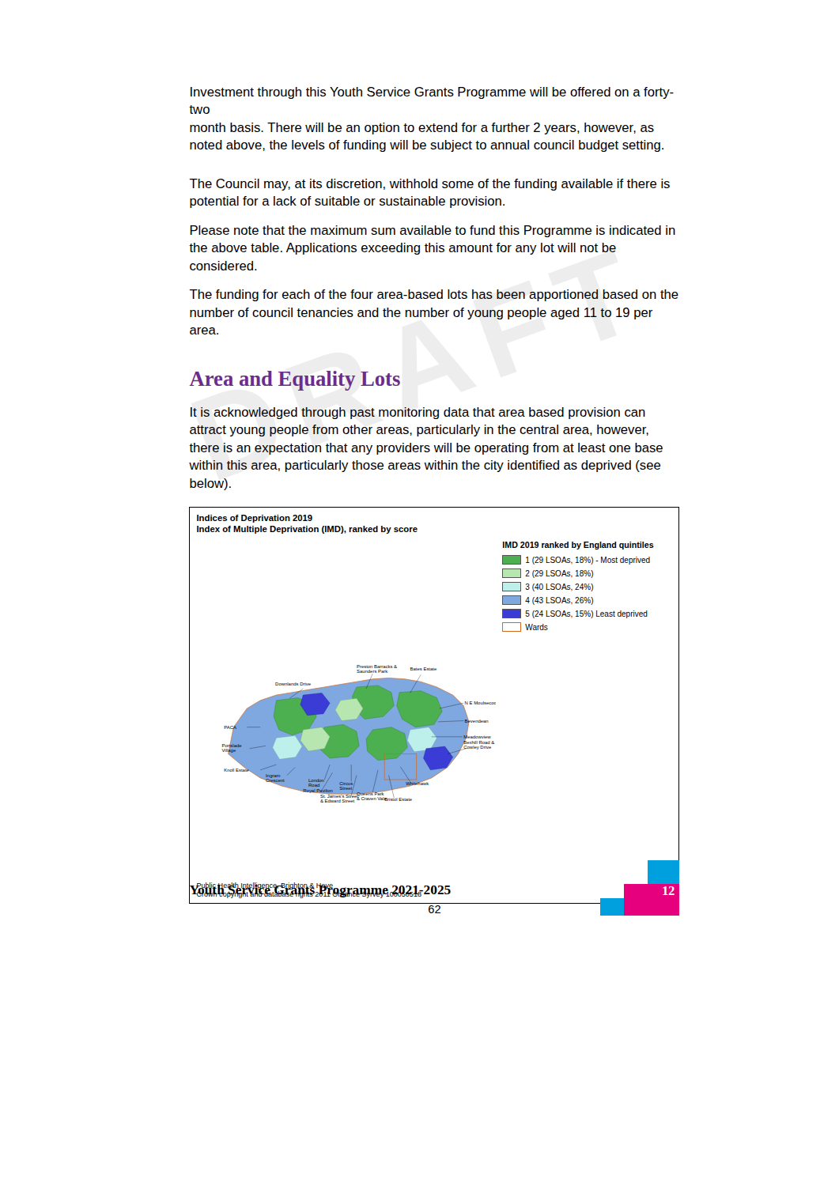DRAFT
Investment through this Youth Service Grants Programme will be offered on a forty-two
month basis. There will be an option to extend for a further 2 years, however, as noted above, the levels of funding will be subject to annual council budget setting.
The Council may, at its discretion, withhold some of the funding available if there is potential for a lack of suitable or sustainable provision.
Please note that the maximum sum available to fund this Programme is indicated in the above table. Applications exceeding this amount for any lot will not be considered.
The funding for each of the four area-based lots has been apportioned based on the number of council tenancies and the number of young people aged 11 to 19 per area.
Area and Equality Lots
It is acknowledged through past monitoring data that area based provision can attract young people from other areas, particularly in the central area, however, there is an expectation that any providers will be operating from at least one base within this area, particularly those areas within the city identified as deprived (see below).
Indices of Deprivation 2019
Index of Multiple Deprivation (IMD), ranked by score
Downlands Drive Preston Barracks & Saunders Park Bates Estate N E Moulsecoomb Bevendean Meadowview Bexhill Road & Cowley Drive PACA Portslade Village Knoll Estate Ingram Crescent London Road Circus Street Royal Pavilion St. James's Street & Edward Street Queens Park & Craven Vale Whitehawk Bristol Estate
IMD 2019 ranked by England quintiles
1 (29 LSOAs, 18%) - Most deprived
2 (29 LSOAs, 18%)
3 (40 LSOAs, 24%)
4 (43 LSOAs, 26%)
5 (24 LSOAs, 15%) Least deprived
Wards
Public Health Intelligence, Brighton & Hove
Crown copyright and database rights 2011 Ordance Syrvey 100050518
Youth Service Grants Programme 2021-2025
12
62